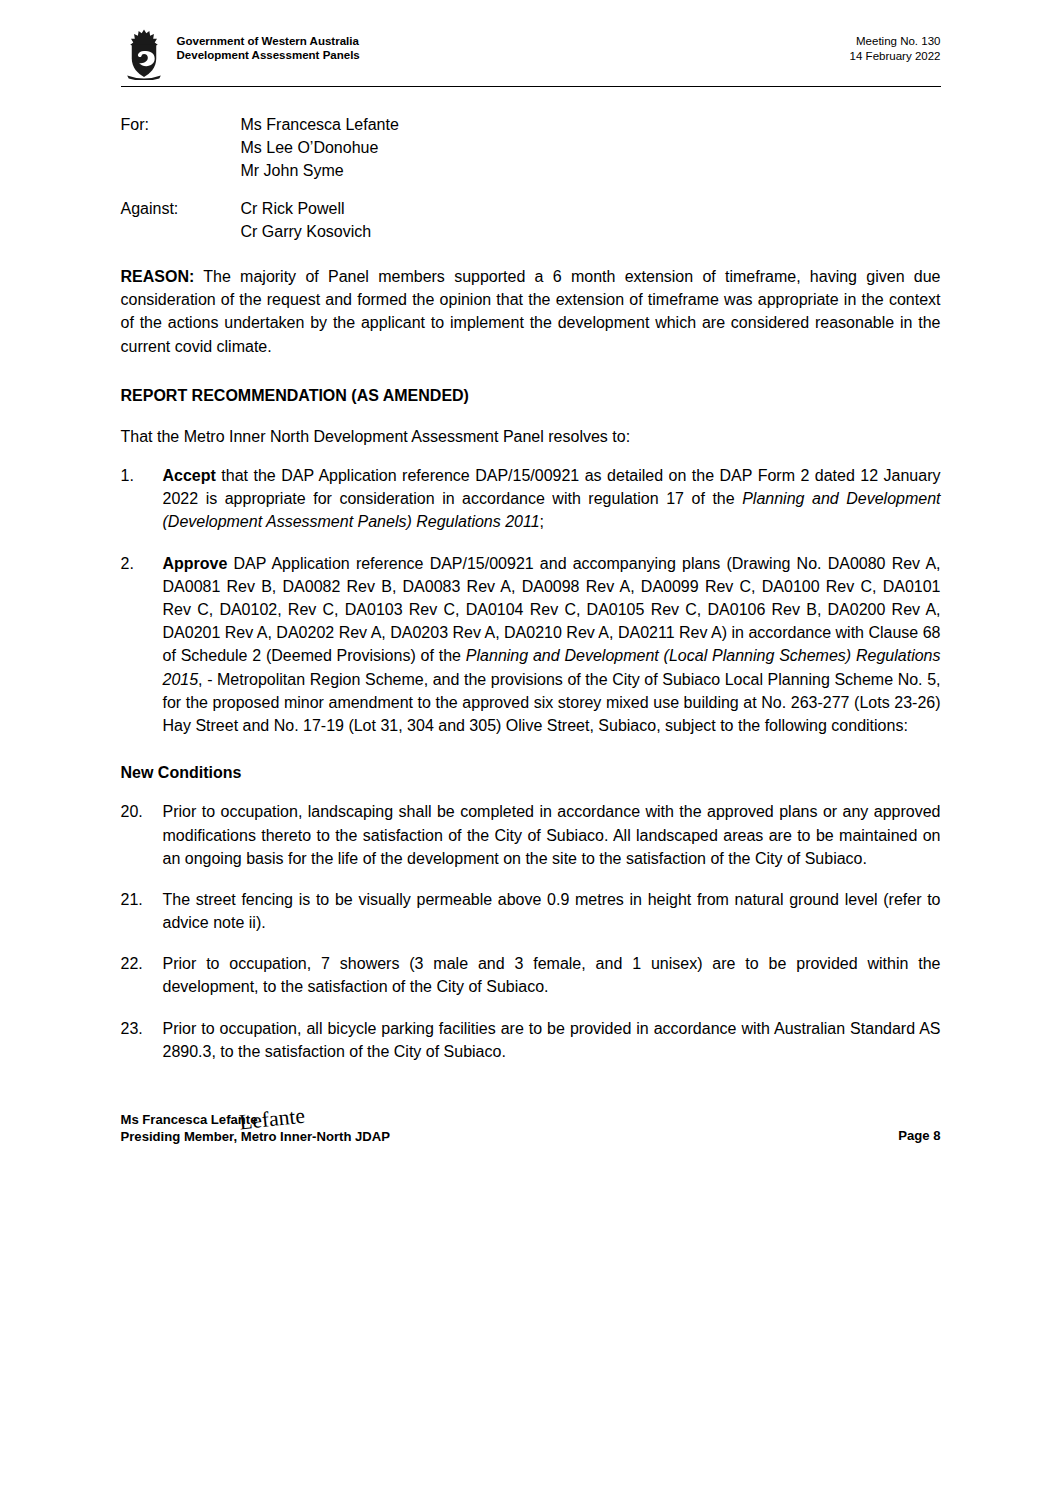Government of Western Australia
Development Assessment Panels
Meeting No. 130
14 February 2022
For:
Ms Francesca Lefante
Ms Lee O’Donohue
Mr John Syme
Against:
Cr Rick Powell
Cr Garry Kosovich
REASON: The majority of Panel members supported a 6 month extension of timeframe, having given due consideration of the request and formed the opinion that the extension of timeframe was appropriate in the context of the actions undertaken by the applicant to implement the development which are considered reasonable in the current covid climate.
Report Recommendation (as amended)
That the Metro Inner North Development Assessment Panel resolves to:
1. Accept that the DAP Application reference DAP/15/00921 as detailed on the DAP Form 2 dated 12 January 2022 is appropriate for consideration in accordance with regulation 17 of the Planning and Development (Development Assessment Panels) Regulations 2011;
2. Approve DAP Application reference DAP/15/00921 and accompanying plans (Drawing No. DA0080 Rev A, DA0081 Rev B, DA0082 Rev B, DA0083 Rev A, DA0098 Rev A, DA0099 Rev C, DA0100 Rev C, DA0101 Rev C, DA0102, Rev C, DA0103 Rev C, DA0104 Rev C, DA0105 Rev C, DA0106 Rev B, DA0200 Rev A, DA0201 Rev A, DA0202 Rev A, DA0203 Rev A, DA0210 Rev A, DA0211 Rev A) in accordance with Clause 68 of Schedule 2 (Deemed Provisions) of the Planning and Development (Local Planning Schemes) Regulations 2015, - Metropolitan Region Scheme, and the provisions of the City of Subiaco Local Planning Scheme No. 5, for the proposed minor amendment to the approved six storey mixed use building at No. 263-277 (Lots 23-26) Hay Street and No. 17-19 (Lot 31, 304 and 305) Olive Street, Subiaco, subject to the following conditions:
New Conditions
20. Prior to occupation, landscaping shall be completed in accordance with the approved plans or any approved modifications thereto to the satisfaction of the City of Subiaco. All landscaped areas are to be maintained on an ongoing basis for the life of the development on the site to the satisfaction of the City of Subiaco.
21. The street fencing is to be visually permeable above 0.9 metres in height from natural ground level (refer to advice note ii).
22. Prior to occupation, 7 showers (3 male and 3 female, and 1 unisex) are to be provided within the development, to the satisfaction of the City of Subiaco.
23. Prior to occupation, all bicycle parking facilities are to be provided in accordance with Australian Standard AS 2890.3, to the satisfaction of the City of Subiaco.
Lefante
Ms Francesca Lefante
Presiding Member, Metro Inner-North JDAP
Page 8